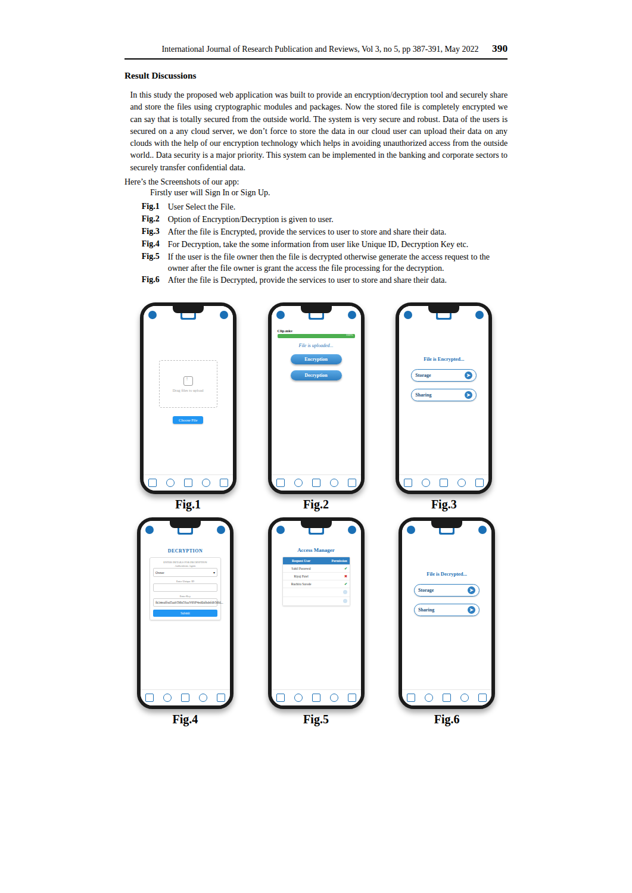International Journal of Research Publication and Reviews, Vol 3, no 5, pp 387-391, May 2022
390
Result Discussions
In this study the proposed web application was built to provide an encryption/decryption tool and securely share and store the files using cryptographic modules and packages. Now the stored file is completely encrypted we can say that is totally secured from the outside world. The system is very secure and robust. Data of the users is secured on a any cloud server, we don’t force to store the data in our cloud user can upload their data on any clouds with the help of our encryption technology which helps in avoiding unauthorized access from the outside world.. Data security is a major priority. This system can be implemented in the banking and corporate sectors to securely transfer confidential data.
Here’s the Screenshots of our app:
Firstly user will Sign In or Sign Up.
| Fig.1 | User Select the File. |
| Fig.2 | Option of Encryption/Decryption is given to user. |
| Fig.3 | After the file is Encrypted, provide the services to user to store and share their data. |
| Fig.4 | For Decryption, take the some information from user like Unique ID, Decryption Key etc. |
| Fig.5 | If the user is the file owner then the file is decrypted otherwise generate the access request to the owner after the file owner is grant the access the file processing for the decryption. |
| Fig.6 | After the file is Decrypted, provide the services to user to store and share their data. |
Drag files to upload
Choose File
Fig.1
Clip.mkv
100%
File is uploaded...
Encryption
Decryption
Fig.2
File is Encrypted...
Storage➤
Sharing➤
Fig.3
DECRYPTION
ENTER DETAILS FOR DECRYPTION
Authenticate Again
Owner▾
Enter Unique ID
Enter Key
fk1msaffxd5aab5Mn5SaaV6SF4ed0afhdsfdb56fd...
Submit
Fig.4
Access Manager
Request User
Permission
Sahil Paraswal
✔
Riyaj Patel
✖
Ruchita Sarode
✔
Fig.5
File is Decrypted...
Storage➤
Sharing➤
Fig.6